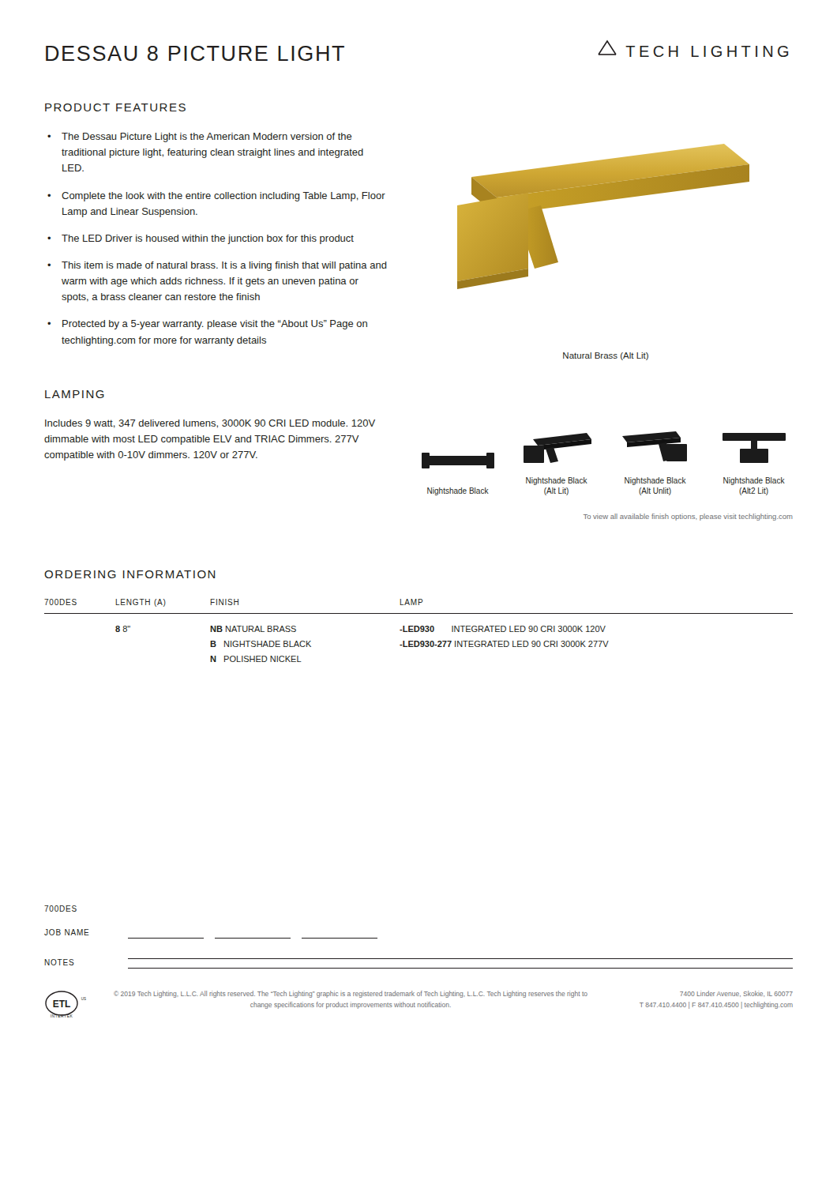Dessau 8 Picture Light
TECH LIGHTING
Product Features
The Dessau Picture Light is the American Modern version of the traditional picture light, featuring clean straight lines and integrated LED.
Complete the look with the entire collection including Table Lamp, Floor Lamp and Linear Suspension.
The LED Driver is housed within the junction box for this product
This item is made of natural brass. It is a living finish that will patina and warm with age which adds richness. If it gets an uneven patina or spots, a brass cleaner can restore the finish
Protected by a 5-year warranty. please visit the “About Us” Page on techlighting.com for more for warranty details
Lamping
Includes 9 watt, 347 delivered lumens, 3000K 90 CRI LED module. 120V dimmable with most LED compatible ELV and TRIAC Dimmers. 277V compatible with 0-10V dimmers. 120V or 277V.
Natural Brass (Alt Lit)
Nightshade Black
Nightshade Black(Alt Lit)
Nightshade Black(Alt Unlit)
Nightshade Black(Alt2 Lit)
To view all available finish options, please visit techlighting.com
Ordering Information
| 700DES | Length (A) | Finish | Lamp |
| --- | --- | --- | --- |
| | 8 8" | NB NATURAL BRASS B NIGHTSHADE BLACK N POLISHED NICKEL | -LED930 INTEGRATED LED 90 CRI 3000K 120V -LED930-277 INTEGRATED LED 90 CRI 3000K 277V |
700DES
Job Name
Notes
ETL INTERTEK US
© 2019 Tech Lighting, L.L.C. All rights reserved. The “Tech Lighting” graphic is a registered trademark of Tech Lighting, L.L.C. Tech Lighting reserves the right to change specifications for product improvements without notification.
7400 Linder Avenue, Skokie, IL 60077
T 847.410.4400 | F 847.410.4500 | techlighting.com